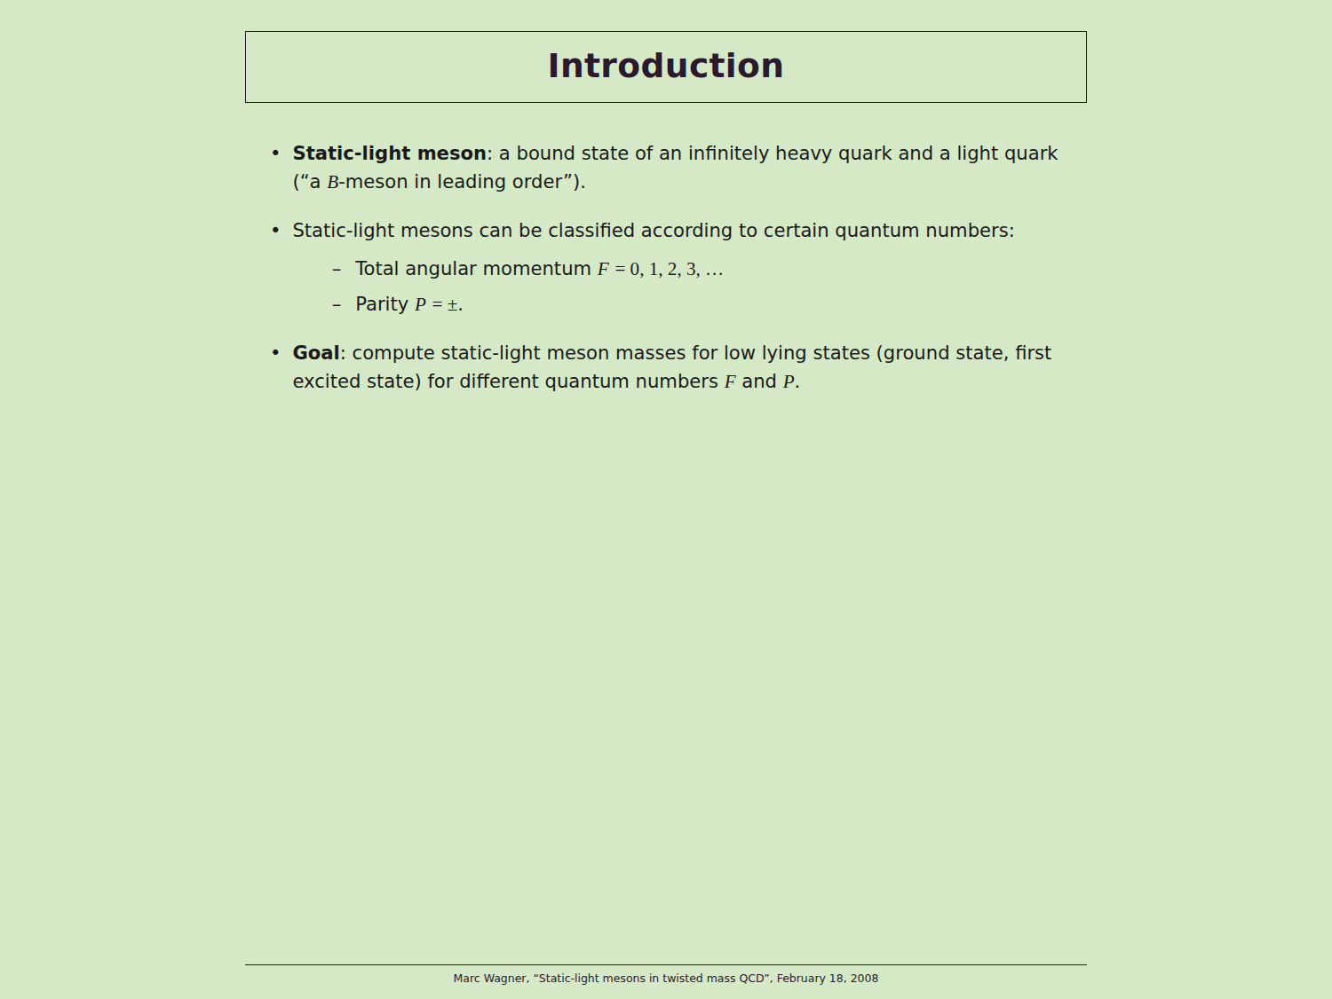Introduction
Static-light meson: a bound state of an infinitely heavy quark and a light quark (“a B-meson in leading order”).
Static-light mesons can be classified according to certain quantum numbers:
Total angular momentum F = 0, 1, 2, 3, …
Parity P = ±.
Goal: compute static-light meson masses for low lying states (ground state, first excited state) for different quantum numbers F and P.
Marc Wagner, “Static-light mesons in twisted mass QCD”, February 18, 2008